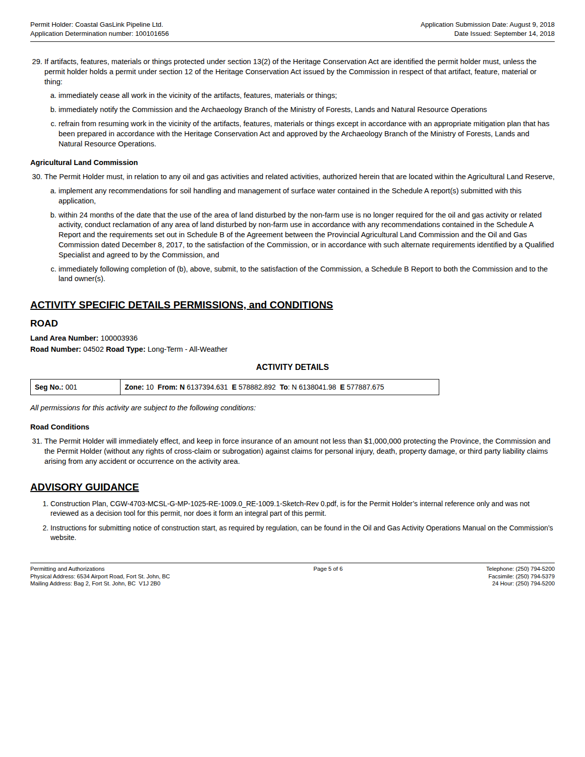Permit Holder: Coastal GasLink Pipeline Ltd.
Application Determination number: 100101656
Application Submission Date: August 9, 2018
Date Issued: September 14, 2018
If artifacts, features, materials or things protected under section 13(2) of the Heritage Conservation Act are identified the permit holder must, unless the permit holder holds a permit under section 12 of the Heritage Conservation Act issued by the Commission in respect of that artifact, feature, material or thing:
immediately cease all work in the vicinity of the artifacts, features, materials or things;
immediately notify the Commission and the Archaeology Branch of the Ministry of Forests, Lands and Natural Resource Operations
refrain from resuming work in the vicinity of the artifacts, features, materials or things except in accordance with an appropriate mitigation plan that has been prepared in accordance with the Heritage Conservation Act and approved by the Archaeology Branch of the Ministry of Forests, Lands and Natural Resource Operations.
Agricultural Land Commission
The Permit Holder must, in relation to any oil and gas activities and related activities, authorized herein that are located within the Agricultural Land Reserve,
implement any recommendations for soil handling and management of surface water contained in the Schedule A report(s) submitted with this application,
within 24 months of the date that the use of the area of land disturbed by the non-farm use is no longer required for the oil and gas activity or related activity, conduct reclamation of any area of land disturbed by non-farm use in accordance with any recommendations contained in the Schedule A Report and the requirements set out in Schedule B of the Agreement between the Provincial Agricultural Land Commission and the Oil and Gas Commission dated December 8, 2017, to the satisfaction of the Commission, or in accordance with such alternate requirements identified by a Qualified Specialist and agreed to by the Commission, and
immediately following completion of (b), above, submit, to the satisfaction of the Commission, a Schedule B Report to both the Commission and to the land owner(s).
ACTIVITY SPECIFIC DETAILS PERMISSIONS, and CONDITIONS
ROAD
Land Area Number: 100003936
Road Number: 04502 Road Type: Long-Term - All-Weather
ACTIVITY DETAILS
| Seg No.: 001 | Zone: 10 From: N 6137394.631 E 578882.892 To : N 6138041.98 E 577887.675 |
All permissions for this activity are subject to the following conditions:
Road Conditions
The Permit Holder will immediately effect, and keep in force insurance of an amount not less than $1,000,000 protecting the Province, the Commission and the Permit Holder (without any rights of cross-claim or subrogation) against claims for personal injury, death, property damage, or third party liability claims arising from any accident or occurrence on the activity area.
ADVISORY GUIDANCE
Construction Plan, CGW-4703-MCSL-G-MP-1025-RE-1009.0_RE-1009.1-Sketch-Rev 0.pdf, is for the Permit Holder’s internal reference only and was not reviewed as a decision tool for this permit, nor does it form an integral part of this permit.
Instructions for submitting notice of construction start, as required by regulation, can be found in the Oil and Gas Activity Operations Manual on the Commission’s website.
Permitting and Authorizations
Physical Address: 6534 Airport Road, Fort St. John, BC
Mailing Address: Bag 2, Fort St. John, BC V1J 2B0
Page 5 of 6
Telephone: (250) 794-5200
Facsimile: (250) 794-5379
24 Hour: (250) 794-5200